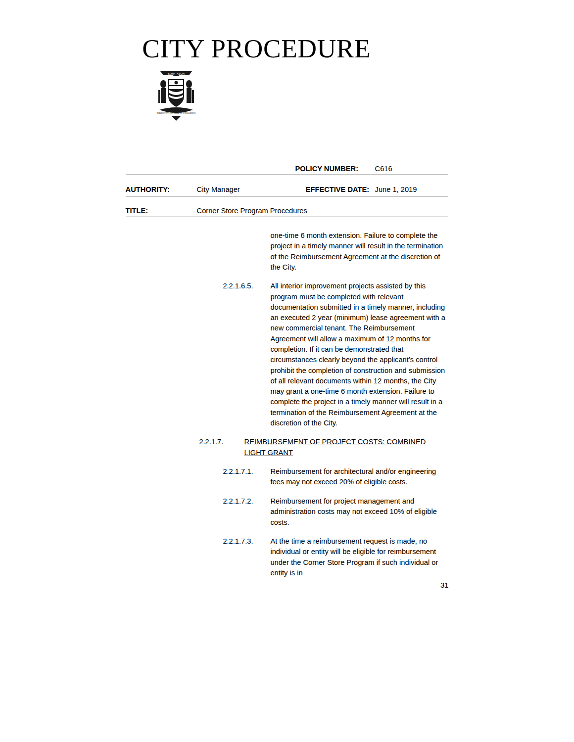CITY PROCEDURE
EDMONTON INDUSTRY INTEGRITY PROGRESS
POLICY NUMBER: C616
AUTHORITY: City Manager EFFECTIVE DATE: June 1, 2019
TITLE: Corner Store Program Procedures
one-time 6 month extension. Failure to complete the project in a timely manner will result in the termination of the Reimbursement Agreement at the discretion of the City.
2.2.1.6.5. All interior improvement projects assisted by this program must be completed with relevant documentation submitted in a timely manner, including an executed 2 year (minimum) lease agreement with a new commercial tenant. The Reimbursement Agreement will allow a maximum of 12 months for completion. If it can be demonstrated that circumstances clearly beyond the applicant’s control prohibit the completion of construction and submission of all relevant documents within 12 months, the City may grant a one-time 6 month extension. Failure to complete the project in a timely manner will result in a termination of the Reimbursement Agreement at the discretion of the City.
2.2.1.7. REIMBURSEMENT OF PROJECT COSTS: COMBINED LIGHT GRANT
2.2.1.7.1. Reimbursement for architectural and/or engineering fees may not exceed 20% of eligible costs.
2.2.1.7.2. Reimbursement for project management and administration costs may not exceed 10% of eligible costs.
2.2.1.7.3. At the time a reimbursement request is made, no individual or entity will be eligible for reimbursement under the Corner Store Program if such individual or entity is in
31